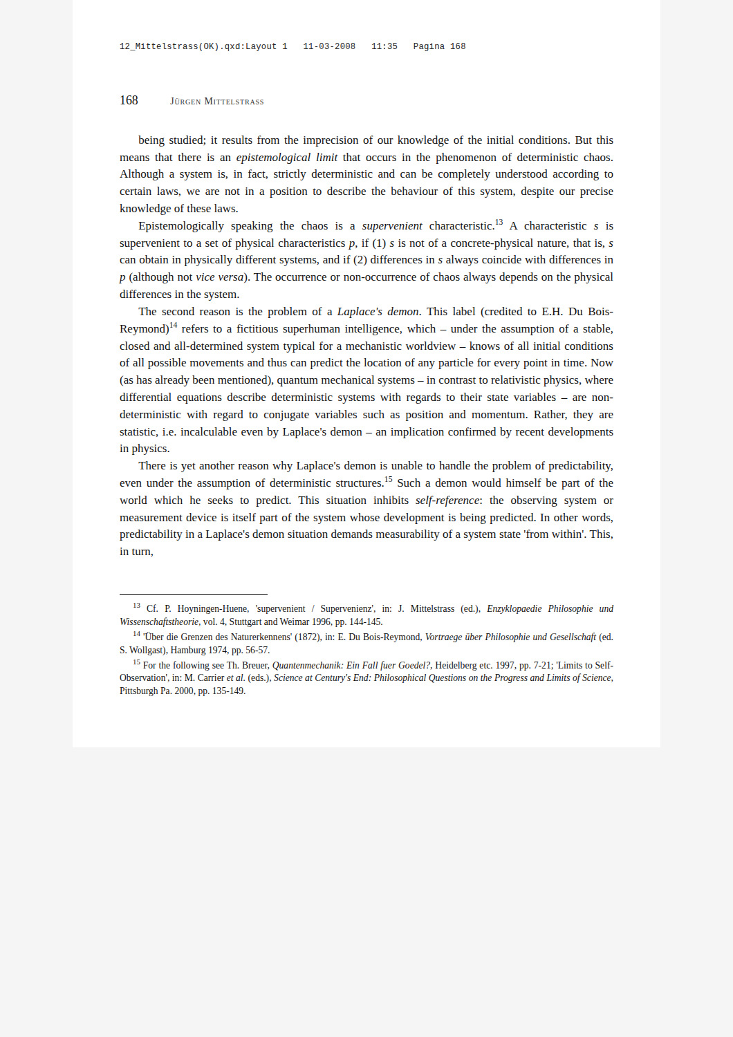12_Mittelstrass(OK).qxd:Layout 1 11-03-2008 11:35 Pagina 168
168 Jürgen Mittelstrass
being studied; it results from the imprecision of our knowledge of the initial conditions. But this means that there is an epistemological limit that occurs in the phenomenon of deterministic chaos. Although a system is, in fact, strictly deterministic and can be completely understood according to certain laws, we are not in a position to describe the behaviour of this system, despite our precise knowledge of these laws.
Epistemologically speaking the chaos is a supervenient characteristic.13 A characteristic s is supervenient to a set of physical characteristics p, if (1) s is not of a concrete-physical nature, that is, s can obtain in physically different systems, and if (2) differences in s always coincide with differences in p (although not vice versa). The occurrence or non-occurrence of chaos always depends on the physical differences in the system.
The second reason is the problem of a Laplace's demon. This label (credited to E.H. Du Bois-Reymond)14 refers to a fictitious superhuman intelligence, which – under the assumption of a stable, closed and all-determined system typical for a mechanistic worldview – knows of all initial conditions of all possible movements and thus can predict the location of any particle for every point in time. Now (as has already been mentioned), quantum mechanical systems – in contrast to relativistic physics, where differential equations describe deterministic systems with regards to their state variables – are non-deterministic with regard to conjugate variables such as position and momentum. Rather, they are statistic, i.e. incalculable even by Laplace's demon – an implication confirmed by recent developments in physics.
There is yet another reason why Laplace's demon is unable to handle the problem of predictability, even under the assumption of deterministic structures.15 Such a demon would himself be part of the world which he seeks to predict. This situation inhibits self-reference: the observing system or measurement device is itself part of the system whose development is being predicted. In other words, predictability in a Laplace's demon situation demands measurability of a system state 'from within'. This, in turn,
13 Cf. P. Hoyningen-Huene, 'supervenient / Supervenienz', in: J. Mittelstrass (ed.), Enzyklopaedie Philosophie und Wissenschaftstheorie, vol. 4, Stuttgart and Weimar 1996, pp. 144-145.
14 'Über die Grenzen des Naturerkennens' (1872), in: E. Du Bois-Reymond, Vortraege über Philosophie und Gesellschaft (ed. S. Wollgast), Hamburg 1974, pp. 56-57.
15 For the following see Th. Breuer, Quantenmechanik: Ein Fall fuer Goedel?, Heidelberg etc. 1997, pp. 7-21; 'Limits to Self-Observation', in: M. Carrier et al. (eds.), Science at Century's End: Philosophical Questions on the Progress and Limits of Science, Pittsburgh Pa. 2000, pp. 135-149.